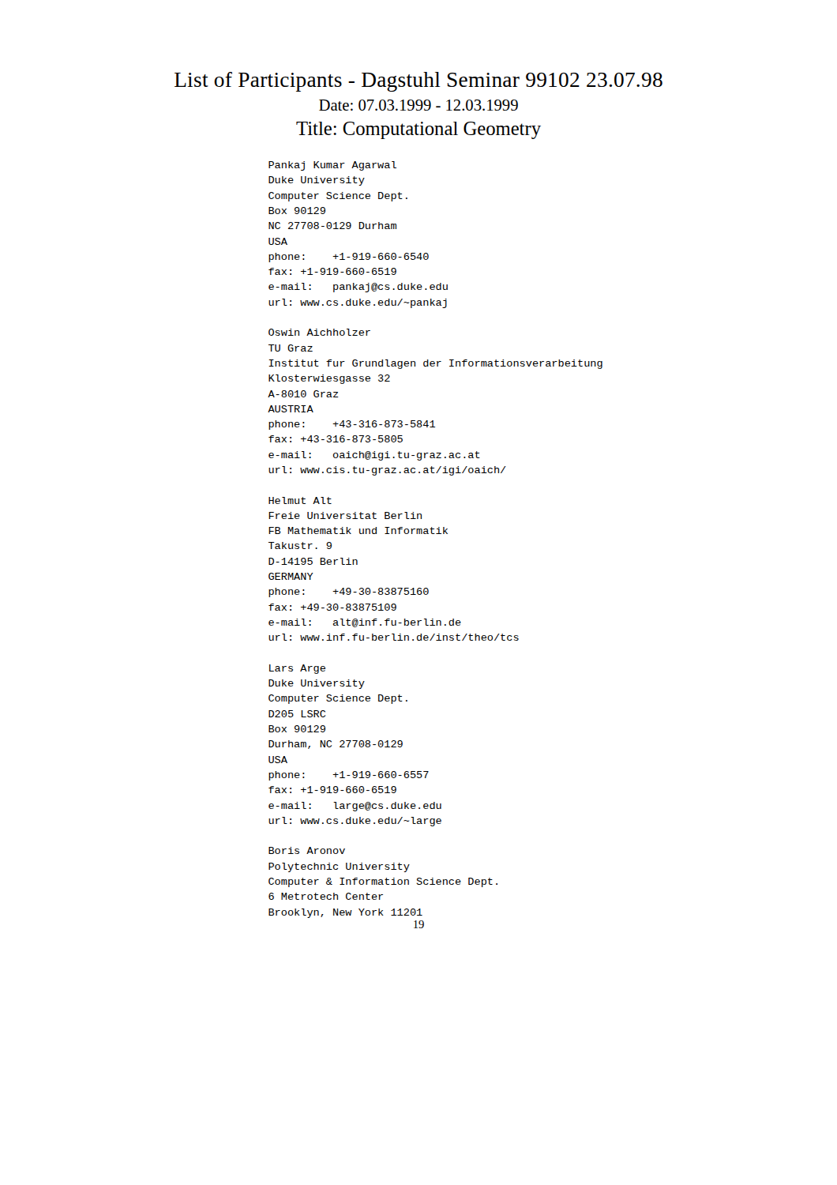List of Participants - Dagstuhl Seminar 99102 23.07.98
Date: 07.03.1999 - 12.03.1999
Title: Computational Geometry
Pankaj Kumar Agarwal Duke University Computer Science Dept. Box 90129 NC 27708-0129 Durham USA phone: +1-919-660-6540 fax: +1-919-660-6519 e-mail: pankaj@cs.duke.edu url: www.cs.duke.edu/~pankaj
Oswin Aichholzer TU Graz Institut fur Grundlagen der Informationsverarbeitung Klosterwiesgasse 32 A-8010 Graz AUSTRIA phone: +43-316-873-5841 fax: +43-316-873-5805 e-mail: oaich@igi.tu-graz.ac.at url: www.cis.tu-graz.ac.at/igi/oaich/
Helmut Alt Freie Universitat Berlin FB Mathematik und Informatik Takustr. 9 D-14195 Berlin GERMANY phone: +49-30-83875160 fax: +49-30-83875109 e-mail: alt@inf.fu-berlin.de url: www.inf.fu-berlin.de/inst/theo/tcs
Lars Arge Duke University Computer Science Dept. D205 LSRC Box 90129 Durham, NC 27708-0129 USA phone: +1-919-660-6557 fax: +1-919-660-6519 e-mail: large@cs.duke.edu url: www.cs.duke.edu/~large
Boris Aronov Polytechnic University Computer & Information Science Dept. 6 Metrotech Center Brooklyn, New York 11201
19